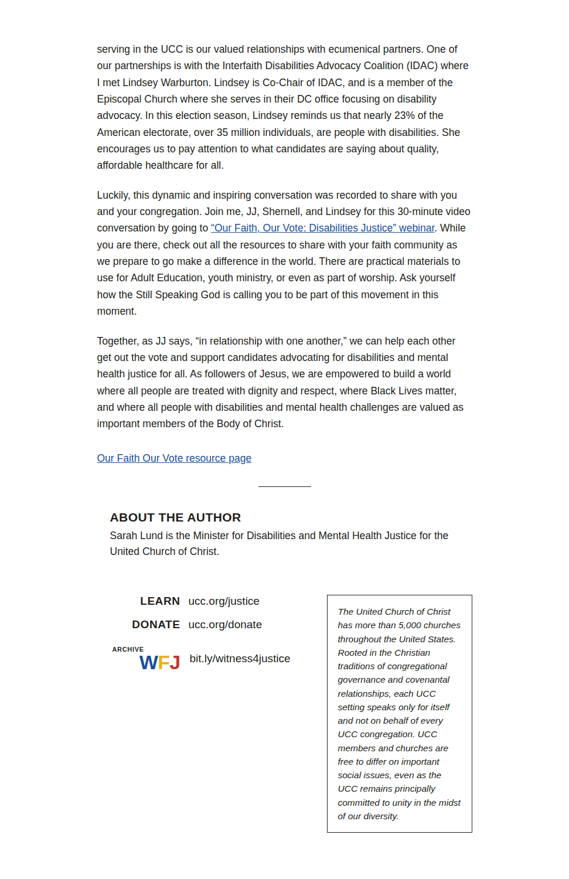serving in the UCC is our valued relationships with ecumenical partners. One of our partnerships is with the Interfaith Disabilities Advocacy Coalition (IDAC) where I met Lindsey Warburton. Lindsey is Co-Chair of IDAC, and is a member of the Episcopal Church where she serves in their DC office focusing on disability advocacy. In this election season, Lindsey reminds us that nearly 23% of the American electorate, over 35 million individuals, are people with disabilities. She encourages us to pay attention to what candidates are saying about quality, affordable healthcare for all.
Luckily, this dynamic and inspiring conversation was recorded to share with you and your congregation. Join me, JJ, Shernell, and Lindsey for this 30-minute video conversation by going to “Our Faith, Our Vote: Disabilities Justice” webinar. While you are there, check out all the resources to share with your faith community as we prepare to go make a difference in the world. There are practical materials to use for Adult Education, youth ministry, or even as part of worship. Ask yourself how the Still Speaking God is calling you to be part of this movement in this moment.
Together, as JJ says, “in relationship with one another,” we can help each other get out the vote and support candidates advocating for disabilities and mental health justice for all. As followers of Jesus, we are empowered to build a world where all people are treated with dignity and respect, where Black Lives matter, and where all people with disabilities and mental health challenges are valued as important members of the Body of Christ.
Our Faith Our Vote resource page
ABOUT THE AUTHOR
Sarah Lund is the Minister for Disabilities and Mental Health Justice for the United Church of Christ.
LEARN ucc.org/justice
DONATE ucc.org/donate
ARCHIVE WFJ bit.ly/witness4justice
The United Church of Christ has more than 5,000 churches throughout the United States. Rooted in the Christian traditions of congregational governance and covenantal relationships, each UCC setting speaks only for itself and not on behalf of every UCC congregation. UCC members and churches are free to differ on important social issues, even as the UCC remains principally committed to unity in the midst of our diversity.